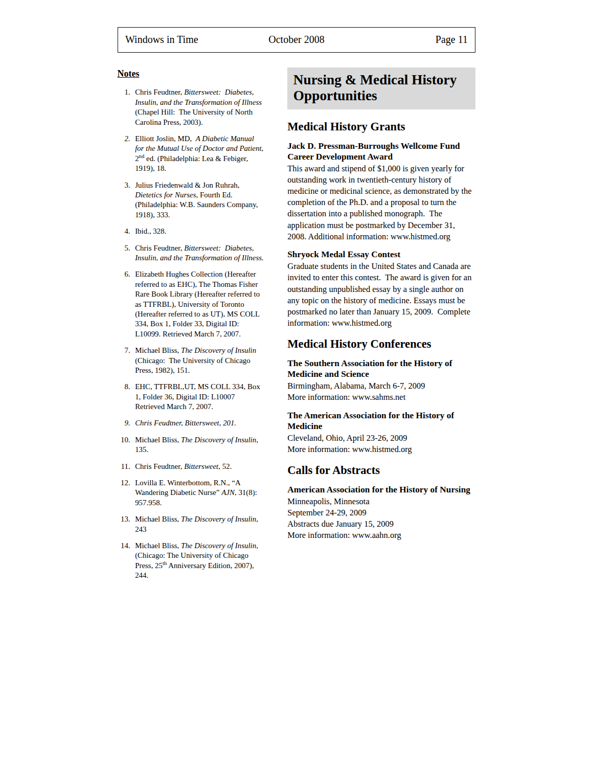| Windows in Time | October 2008 | Page 11 |
Notes
Chris Feudtner, Bittersweet: Diabetes, Insulin, and the Transformation of Illness (Chapel Hill: The University of North Carolina Press, 2003).
Elliott Joslin, MD, A Diabetic Manual for the Mutual Use of Doctor and Patient, 2nd ed. (Philadelphia: Lea & Febiger, 1919), 18.
Julius Friedenwald & Jon Ruhrah, Dietetics for Nurses, Fourth Ed. (Philadelphia: W.B. Saunders Company, 1918), 333.
Ibid., 328.
Chris Feudtner, Bittersweet: Diabetes, Insulin, and the Transformation of Illness.
Elizabeth Hughes Collection (Hereafter referred to as EHC), The Thomas Fisher Rare Book Library (Hereafter referred to as TTFRBL), University of Toronto (Hereafter referred to as UT), MS COLL 334, Box 1, Folder 33, Digital ID: L10099. Retrieved March 7, 2007.
Michael Bliss, The Discovery of Insulin (Chicago: The University of Chicago Press, 1982), 151.
EHC, TTFRBL,UT, MS COLL 334, Box 1, Folder 36, Digital ID: L10007 Retrieved March 7, 2007.
Chris Feudtner, Bittersweet, 201.
Michael Bliss, The Discovery of Insulin, 135.
Chris Feudtner, Bittersweet, 52.
Lovilla E. Winterbottom, R.N., “A Wandering Diabetic Nurse” AJN, 31(8): 957.958.
Michael Bliss, The Discovery of Insulin, 243
Michael Bliss, The Discovery of Insulin, (Chicago: The University of Chicago Press, 25th Anniversary Edition, 2007), 244.
Nursing & Medical History Opportunities
Medical History Grants
Jack D. Pressman-Burroughs Wellcome Fund Career Development Award
This award and stipend of $1,000 is given yearly for outstanding work in twentieth-century history of medicine or medicinal science, as demonstrated by the completion of the Ph.D. and a proposal to turn the dissertation into a published monograph. The application must be postmarked by December 31, 2008. Additional information: www.histmed.org
Shryock Medal Essay Contest
Graduate students in the United States and Canada are invited to enter this contest. The award is given for an outstanding unpublished essay by a single author on any topic on the history of medicine. Essays must be postmarked no later than January 15, 2009. Complete information: www.histmed.org
Medical History Conferences
The Southern Association for the History of Medicine and Science
Birmingham, Alabama, March 6-7, 2009
More information: www.sahms.net
The American Association for the History of Medicine
Cleveland, Ohio, April 23-26, 2009
More information: www.histmed.org
Calls for Abstracts
American Association for the History of Nursing
Minneapolis, Minnesota
September 24-29, 2009
Abstracts due January 15, 2009
More information: www.aahn.org